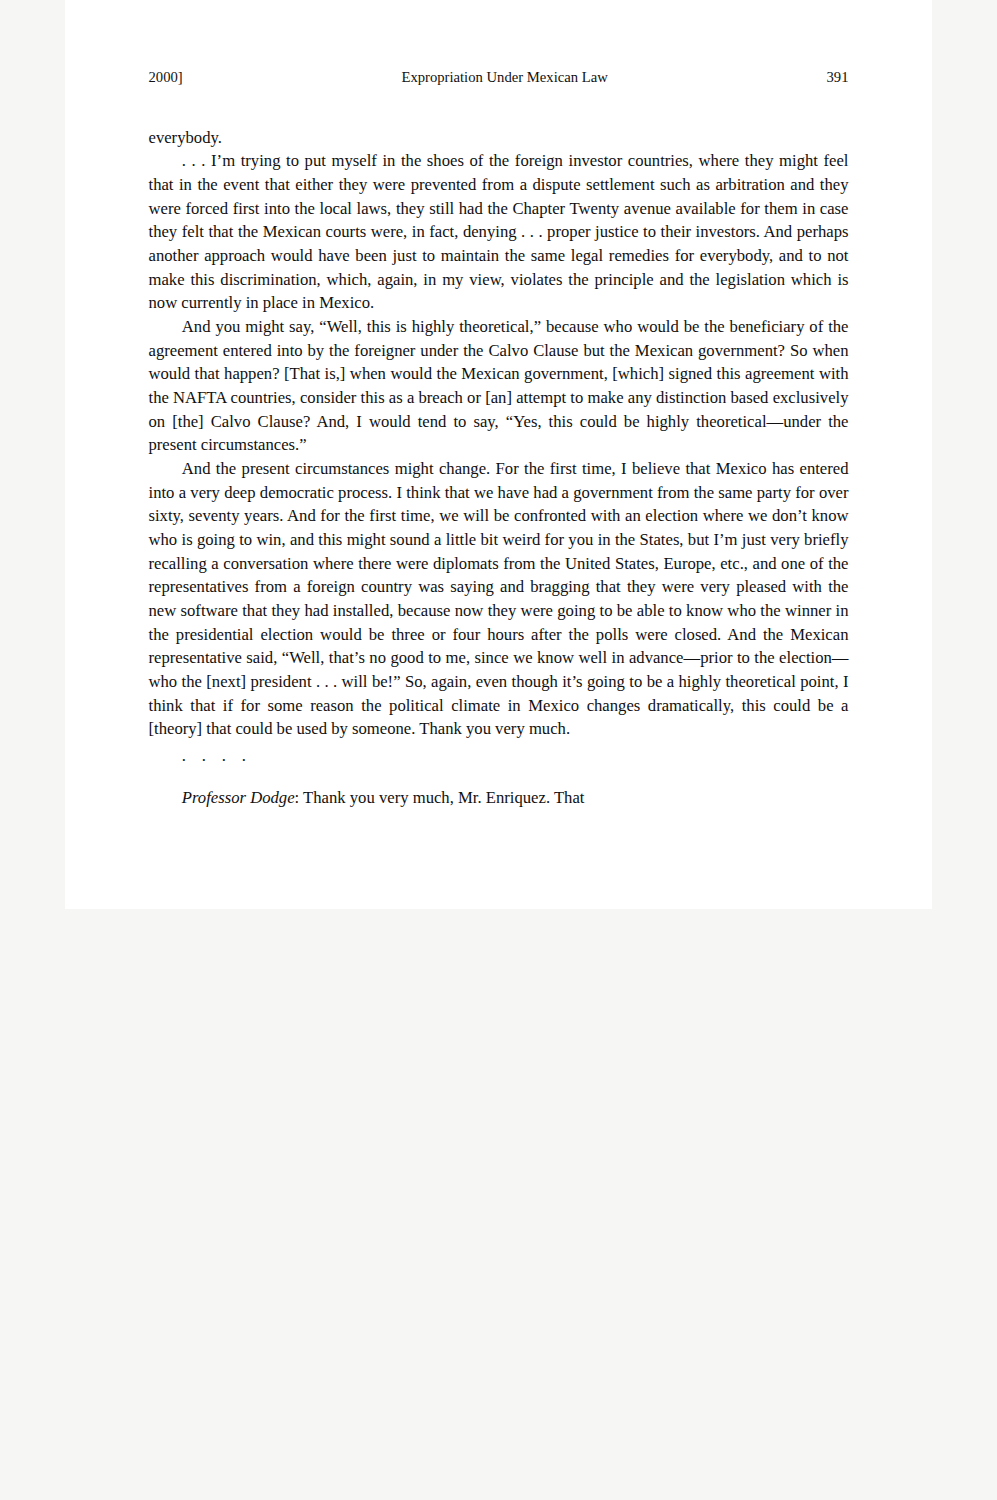2000] Expropriation Under Mexican Law 391
everybody.
. . . I’m trying to put myself in the shoes of the foreign investor countries, where they might feel that in the event that either they were prevented from a dispute settlement such as arbitration and they were forced first into the local laws, they still had the Chapter Twenty avenue available for them in case they felt that the Mexican courts were, in fact, denying . . . proper justice to their investors. And perhaps another approach would have been just to maintain the same legal remedies for everybody, and to not make this discrimination, which, again, in my view, violates the principle and the legislation which is now currently in place in Mexico.
And you might say, “Well, this is highly theoretical,” because who would be the beneficiary of the agreement entered into by the foreigner under the Calvo Clause but the Mexican government? So when would that happen? [That is,] when would the Mexican government, [which] signed this agreement with the NAFTA countries, consider this as a breach or [an] attempt to make any distinction based exclusively on [the] Calvo Clause? And, I would tend to say, “Yes, this could be highly theoretical—under the present circumstances.”
And the present circumstances might change. For the first time, I believe that Mexico has entered into a very deep democratic process. I think that we have had a government from the same party for over sixty, seventy years. And for the first time, we will be confronted with an election where we don’t know who is going to win, and this might sound a little bit weird for you in the States, but I’m just very briefly recalling a conversation where there were diplomats from the United States, Europe, etc., and one of the representatives from a foreign country was saying and bragging that they were very pleased with the new software that they had installed, because now they were going to be able to know who the winner in the presidential election would be three or four hours after the polls were closed. And the Mexican representative said, “Well, that’s no good to me, since we know well in advance—prior to the election—who the [next] president . . . will be!” So, again, even though it’s going to be a highly theoretical point, I think that if for some reason the political climate in Mexico changes dramatically, this could be a [theory] that could be used by someone. Thank you very much.
. . . .
Professor Dodge: Thank you very much, Mr. Enriquez. That